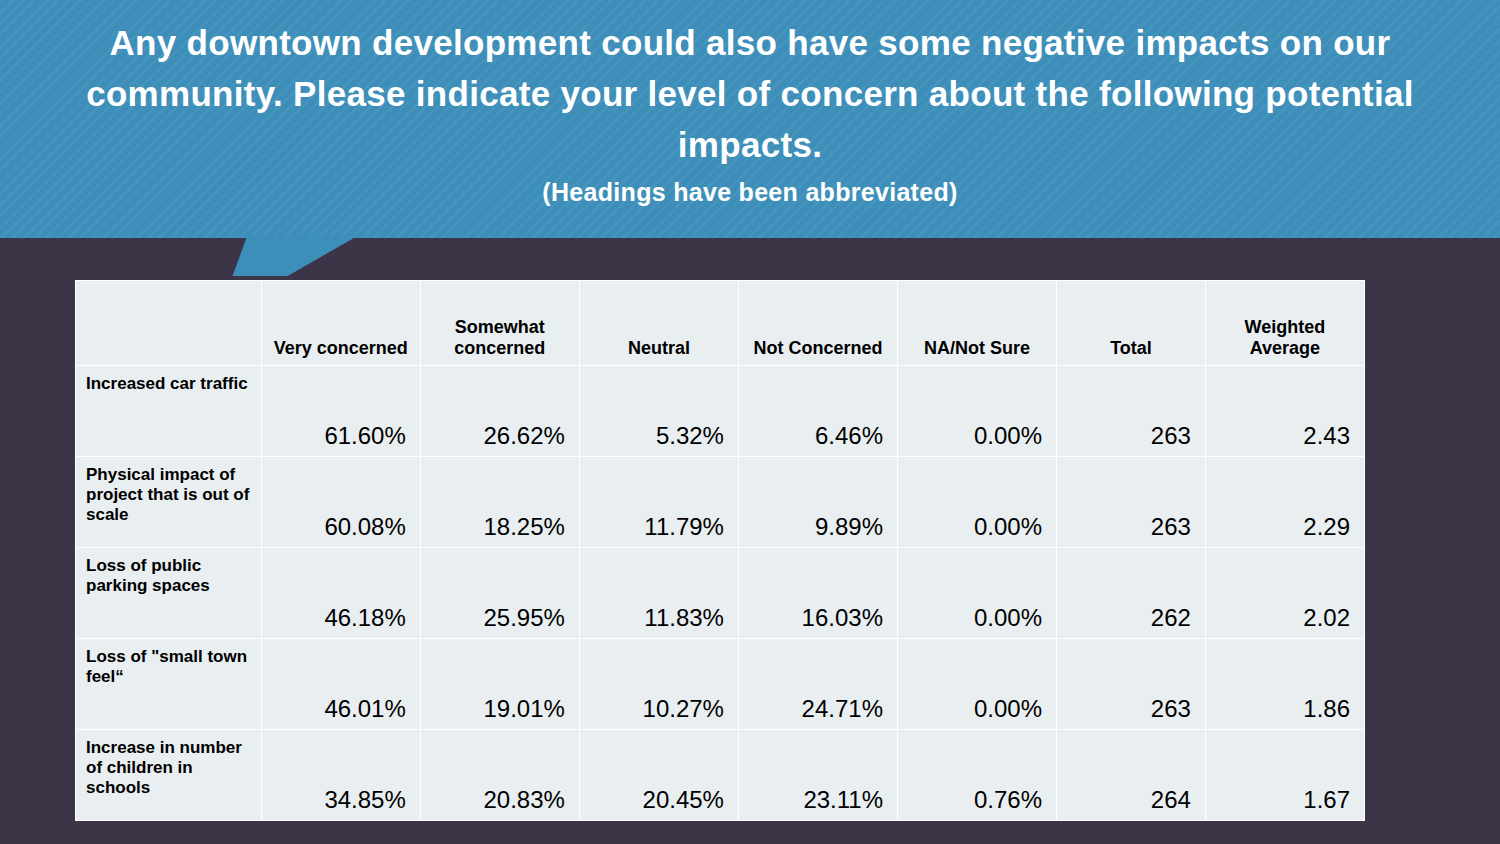Any downtown development could also have some negative impacts on our community. Please indicate your level of concern about the following potential impacts. (Headings have been abbreviated)
| | Very concerned | Somewhat concerned | Neutral | Not Concerned | NA/Not Sure | Total | Weighted Average |
| --- | --- | --- | --- | --- | --- | --- | --- |
| Increased car traffic | 61.60% | 26.62% | 5.32% | 6.46% | 0.00% | 263 | 2.43 |
| Physical impact of project that is out of scale | 60.08% | 18.25% | 11.79% | 9.89% | 0.00% | 263 | 2.29 |
| Loss of public parking spaces | 46.18% | 25.95% | 11.83% | 16.03% | 0.00% | 262 | 2.02 |
| Loss of "small town feel“ | 46.01% | 19.01% | 10.27% | 24.71% | 0.00% | 263 | 1.86 |
| Increase in number of children in schools | 34.85% | 20.83% | 20.45% | 23.11% | 0.76% | 264 | 1.67 |